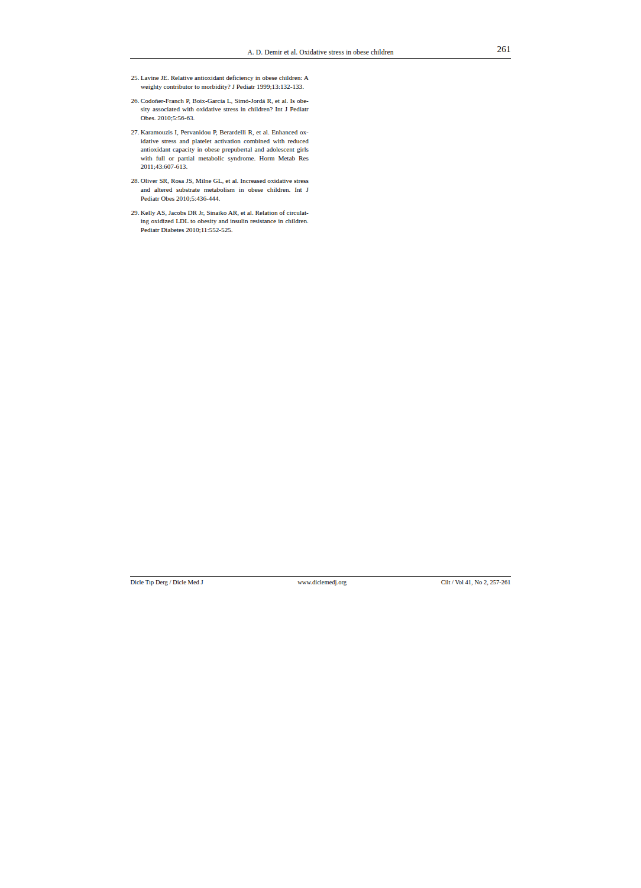A. D. Demir et al. Oxidative stress in obese children 261
25. Lavine JE. Relative antioxidant deficiency in obese children: A weighty contributor to morbidity? J Pediatr 1999;13:132-133.
26. Codoñer-Franch P, Boix-García L, Simó-Jordá R, et al. Is obesity associated with oxidative stress in children? Int J Pediatr Obes. 2010;5:56-63.
27. Karamouzis I, Pervanidou P, Berardelli R, et al. Enhanced oxidative stress and platelet activation combined with reduced antioxidant capacity in obese prepubertal and adolescent girls with full or partial metabolic syndrome. Horm Metab Res 2011;43:607-613.
28. Oliver SR, Rosa JS, Milne GL, et al. Increased oxidative stress and altered substrate metabolism in obese children. Int J Pediatr Obes 2010;5:436-444.
29. Kelly AS, Jacobs DR Jr, Sinaiko AR, et al. Relation of circulating oxidized LDL to obesity and insulin resistance in children. Pediatr Diabetes 2010;11:552-525.
Dicle Tıp Derg / Dicle Med J www.diclemedj.org Cilt / Vol 41, No 2, 257-261